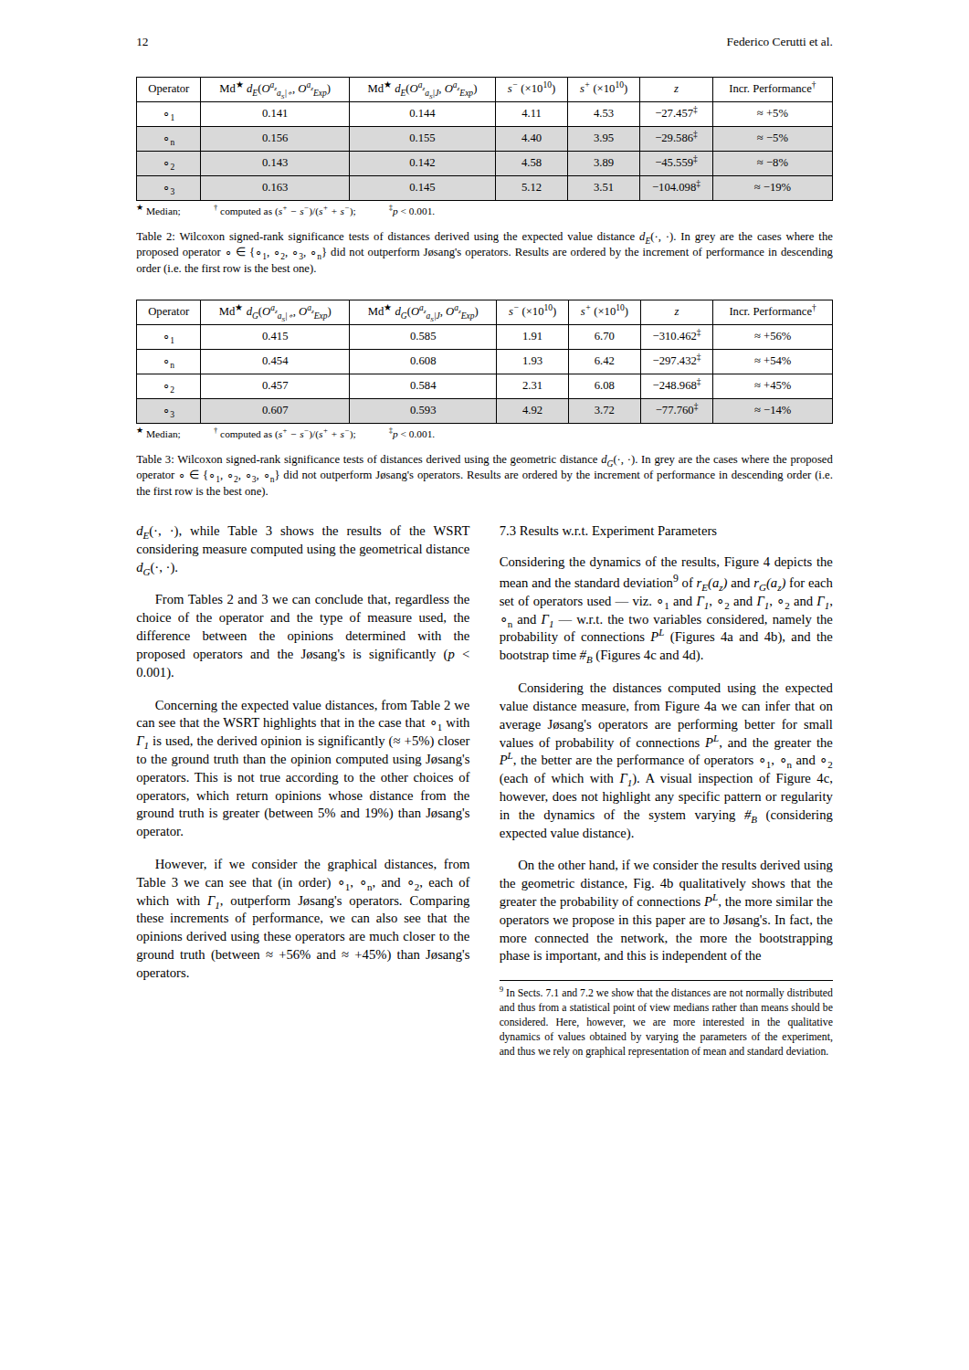12
Federico Cerutti et al.
| Operator | Md ★ d E ( O a z a S /∘ , O a z Exp ) | Md ★ d E ( O a z a S /J , O a z Exp ) | s − (×10 10 ) | s + (×10 10 ) | z | Incr. Performance † |
| --- | --- | --- | --- | --- | --- | --- |
| ∘ 1 | 0.141 | 0.144 | 4.11 | 4.53 | −27.457 ‡ | ≈ +5% |
| ∘ n | 0.156 | 0.155 | 4.40 | 3.95 | −29.586 ‡ | ≈ −5% |
| ∘ 2 | 0.143 | 0.142 | 4.58 | 3.89 | −45.559 ‡ | ≈ −8% |
| ∘ 3 | 0.163 | 0.145 | 5.12 | 3.51 | −104.098 ‡ | ≈ −19% |
★ Median;† computed as (s+ − s−)/(s+ + s−);‡p < 0.001.
Table 2: Wilcoxon signed-rank significance tests of distances derived using the expected value distance dE(·, ·). In grey are the cases where the proposed operator ∘ ∈ {∘1, ∘2, ∘3, ∘n} did not outperform Jøsang's operators. Results are ordered by the increment of performance in descending order (i.e. the first row is the best one).
| Operator | Md ★ d G ( O a z a S /∘ , O a z Exp ) | Md ★ d G ( O a z a S /J , O a z Exp ) | s − (×10 10 ) | s + (×10 10 ) | z | Incr. Performance † |
| --- | --- | --- | --- | --- | --- | --- |
| ∘ 1 | 0.415 | 0.585 | 1.91 | 6.70 | −310.462 ‡ | ≈ +56% |
| ∘ n | 0.454 | 0.608 | 1.93 | 6.42 | −297.432 ‡ | ≈ +54% |
| ∘ 2 | 0.457 | 0.584 | 2.31 | 6.08 | −248.968 ‡ | ≈ +45% |
| ∘ 3 | 0.607 | 0.593 | 4.92 | 3.72 | −77.760 ‡ | ≈ −14% |
★ Median;† computed as (s+ − s−)/(s+ + s−);‡p < 0.001.
Table 3: Wilcoxon signed-rank significance tests of distances derived using the geometric distance dG(·, ·). In grey are the cases where the proposed operator ∘ ∈ {∘1, ∘2, ∘3, ∘n} did not outperform Jøsang's operators. Results are ordered by the increment of performance in descending order (i.e. the first row is the best one).
dE(·, ·), while Table 3 shows the results of the WSRT considering measure computed using the geometrical distance dG(·, ·).
From Tables 2 and 3 we can conclude that, regardless the choice of the operator and the type of measure used, the difference between the opinions determined with the proposed operators and the Jøsang's is significantly (p < 0.001).
Concerning the expected value distances, from Table 2 we can see that the WSRT highlights that in the case that ∘1 with Γ1 is used, the derived opinion is significantly (≈ +5%) closer to the ground truth than the opinion computed using Jøsang's operators. This is not true according to the other choices of operators, which return opinions whose distance from the ground truth is greater (between 5% and 19%) than Jøsang's operator.
However, if we consider the graphical distances, from Table 3 we can see that (in order) ∘1, ∘n, and ∘2, each of which with Γ1, outperform Jøsang's operators. Comparing these increments of performance, we can also see that the opinions derived using these operators are much closer to the ground truth (between ≈ +56% and ≈ +45%) than Jøsang's operators.
7.3 Results w.r.t. Experiment Parameters
Considering the dynamics of the results, Figure 4 depicts the mean and the standard deviation9 of rE(az) and rG(az) for each set of operators used — viz. ∘1 and Γ1, ∘2 and Γ1, ∘2 and Γ1, ∘n and Γ1 — w.r.t. the two variables considered, namely the probability of connections PL (Figures 4a and 4b), and the bootstrap time #B (Figures 4c and 4d).
Considering the distances computed using the expected value distance measure, from Figure 4a we can infer that on average Jøsang's operators are performing better for small values of probability of connections PL, and the greater the PL, the better are the performance of operators ∘1, ∘n and ∘2 (each of which with Γ1). A visual inspection of Figure 4c, however, does not highlight any specific pattern or regularity in the dynamics of the system varying #B (considering expected value distance).
On the other hand, if we consider the results derived using the geometric distance, Fig. 4b qualitatively shows that the greater the probability of connections PL, the more similar the operators we propose in this paper are to Jøsang's. In fact, the more connected the network, the more the bootstrapping phase is important, and this is independent of the
9 In Sects. 7.1 and 7.2 we show that the distances are not normally distributed and thus from a statistical point of view medians rather than means should be considered. Here, however, we are more interested in the qualitative dynamics of values obtained by varying the parameters of the experiment, and thus we rely on graphical representation of mean and standard deviation.